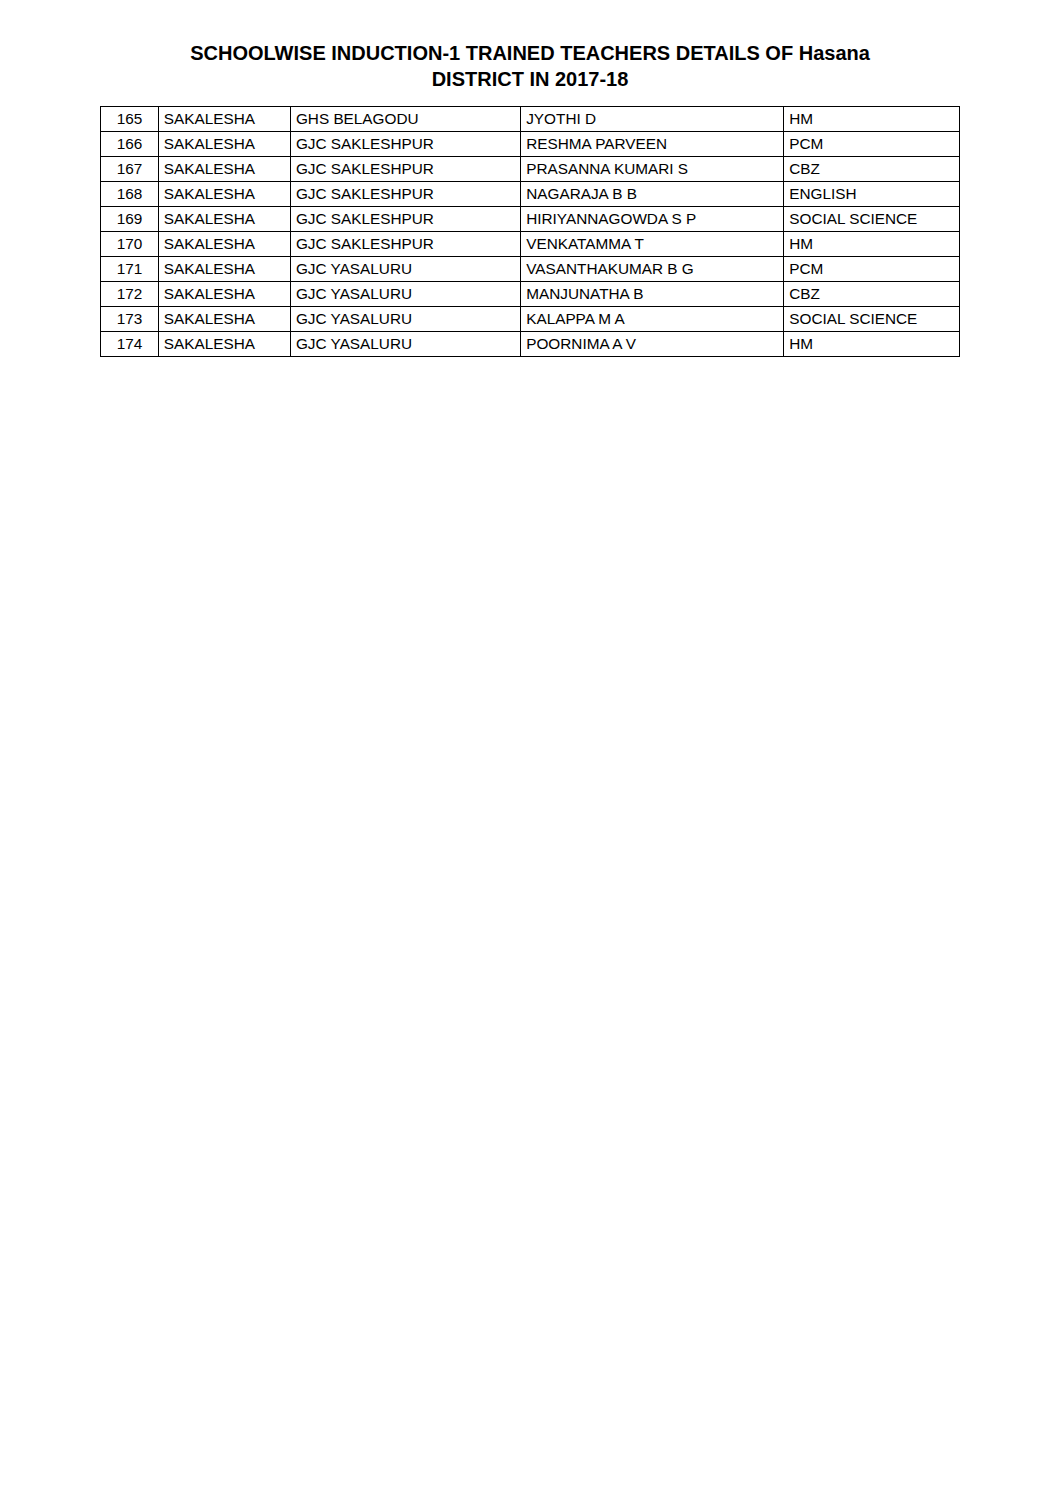SCHOOLWISE INDUCTION-1 TRAINED TEACHERS DETAILS OF Hasana
DISTRICT IN 2017-18
| 165 | SAKALESHA | GHS BELAGODU | JYOTHI D | HM |
| 166 | SAKALESHA | GJC SAKLESHPUR | RESHMA PARVEEN | PCM |
| 167 | SAKALESHA | GJC SAKLESHPUR | PRASANNA KUMARI S | CBZ |
| 168 | SAKALESHA | GJC SAKLESHPUR | NAGARAJA B B | ENGLISH |
| 169 | SAKALESHA | GJC SAKLESHPUR | HIRIYANNAGOWDA S P | SOCIAL SCIENCE |
| 170 | SAKALESHA | GJC SAKLESHPUR | VENKATAMMA T | HM |
| 171 | SAKALESHA | GJC YASALURU | VASANTHAKUMAR B G | PCM |
| 172 | SAKALESHA | GJC YASALURU | MANJUNATHA B | CBZ |
| 173 | SAKALESHA | GJC YASALURU | KALAPPA M A | SOCIAL SCIENCE |
| 174 | SAKALESHA | GJC YASALURU | POORNIMA A V | HM |